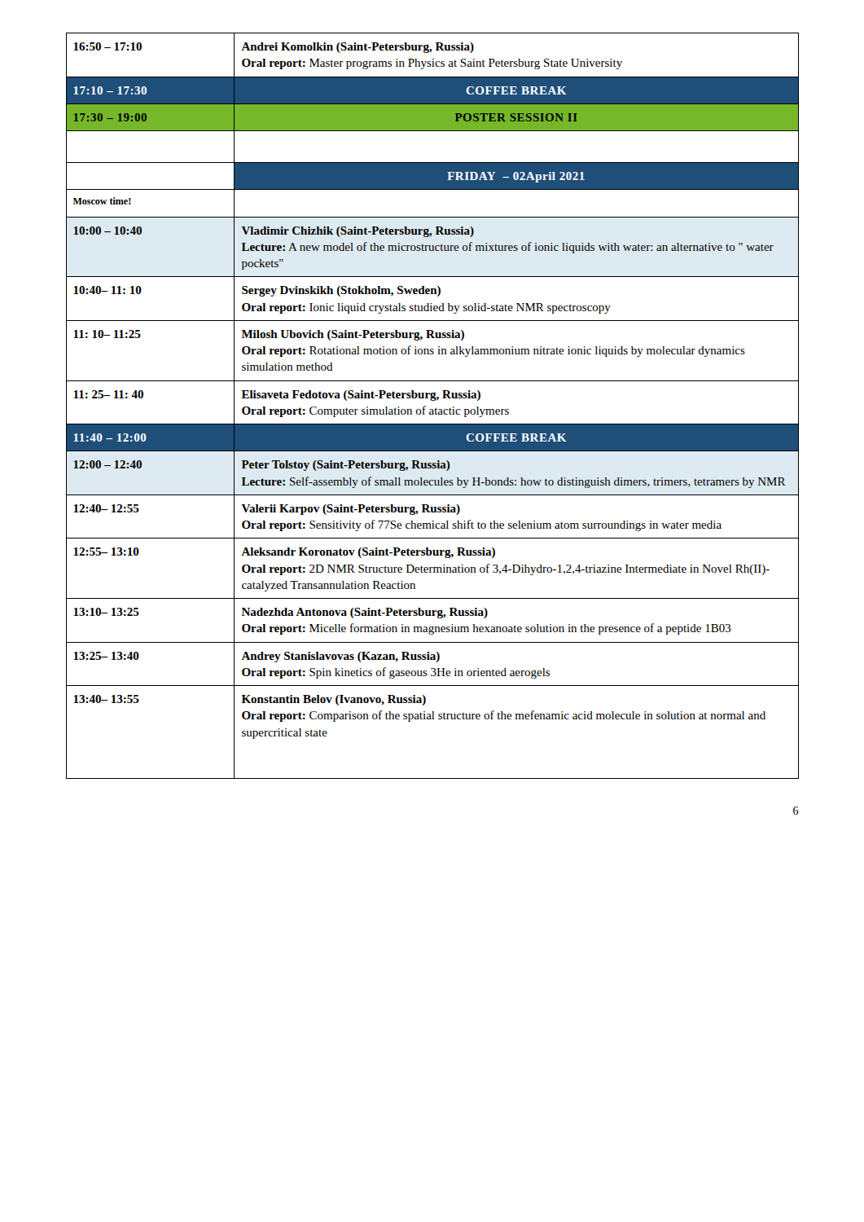| 16:50 – 17:10 | Andrei Komolkin (Saint-Petersburg, Russia) Oral report: Master programs in Physics at Saint Petersburg State University |
| 17:10 – 17:30 | COFFEE BREAK |
| 17:30 – 19:00 | POSTER SESSION II |
| | FRIDAY – 02April 2021 |
| Moscow time! | |
| 10:00 – 10:40 | Vladimir Chizhik (Saint-Petersburg, Russia) Lecture: A new model of the microstructure of mixtures of ionic liquids with water: an alternative to " water pockets" |
| 10:40– 11: 10 | Sergey Dvinskikh (Stokholm, Sweden) Oral report: Ionic liquid crystals studied by solid-state NMR spectroscopy |
| 11: 10– 11:25 | Milosh Ubovich (Saint-Petersburg, Russia) Oral report: Rotational motion of ions in alkylammonium nitrate ionic liquids by molecular dynamics simulation method |
| 11: 25– 11: 40 | Elisaveta Fedotova (Saint-Petersburg, Russia) Oral report: Computer simulation of atactic polymers |
| 11:40 – 12:00 | COFFEE BREAK |
| 12:00 – 12:40 | Peter Tolstoy (Saint-Petersburg, Russia) Lecture: Self-assembly of small molecules by H-bonds: how to distinguish dimers, trimers, tetramers by NMR |
| 12:40– 12:55 | Valerii Karpov (Saint-Petersburg, Russia) Oral report: Sensitivity of 77Se chemical shift to the selenium atom surroundings in water media |
| 12:55– 13:10 | Aleksandr Koronatov (Saint-Petersburg, Russia) Oral report: 2D NMR Structure Determination of 3,4-Dihydro-1,2,4-triazine Intermediate in Novel Rh(II)-catalyzed Transannulation Reaction |
| 13:10– 13:25 | Nadezhda Antonova (Saint-Petersburg, Russia) Oral report: Micelle formation in magnesium hexanoate solution in the presence of a peptide 1B03 |
| 13:25– 13:40 | Andrey Stanislavovas (Kazan, Russia) Oral report: Spin kinetics of gaseous 3He in oriented aerogels |
| 13:40– 13:55 | Konstantin Belov (Ivanovo, Russia) Oral report: Comparison of the spatial structure of the mefenamic acid molecule in solution at normal and supercritical state |
6